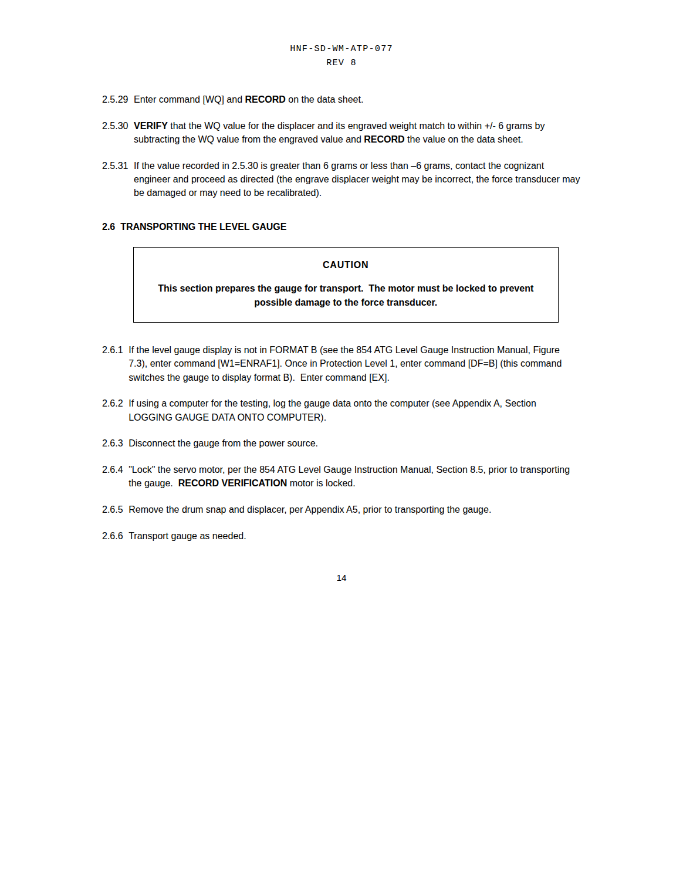HNF-SD-WM-ATP-077
REV 8
2.5.29 Enter command [WQ] and RECORD on the data sheet.
2.5.30 VERIFY that the WQ value for the displacer and its engraved weight match to within +/- 6 grams by subtracting the WQ value from the engraved value and RECORD the value on the data sheet.
2.5.31 If the value recorded in 2.5.30 is greater than 6 grams or less than –6 grams, contact the cognizant engineer and proceed as directed (the engrave displacer weight may be incorrect, the force transducer may be damaged or may need to be recalibrated).
2.6 TRANSPORTING THE LEVEL GAUGE
CAUTION
This section prepares the gauge for transport. The motor must be locked to prevent possible damage to the force transducer.
2.6.1 If the level gauge display is not in FORMAT B (see the 854 ATG Level Gauge Instruction Manual, Figure 7.3), enter command [W1=ENRAF1]. Once in Protection Level 1, enter command [DF=B] (this command switches the gauge to display format B). Enter command [EX].
2.6.2 If using a computer for the testing, log the gauge data onto the computer (see Appendix A, Section LOGGING GAUGE DATA ONTO COMPUTER).
2.6.3 Disconnect the gauge from the power source.
2.6.4 "Lock" the servo motor, per the 854 ATG Level Gauge Instruction Manual, Section 8.5, prior to transporting the gauge. RECORD VERIFICATION motor is locked.
2.6.5 Remove the drum snap and displacer, per Appendix A5, prior to transporting the gauge.
2.6.6 Transport gauge as needed.
14